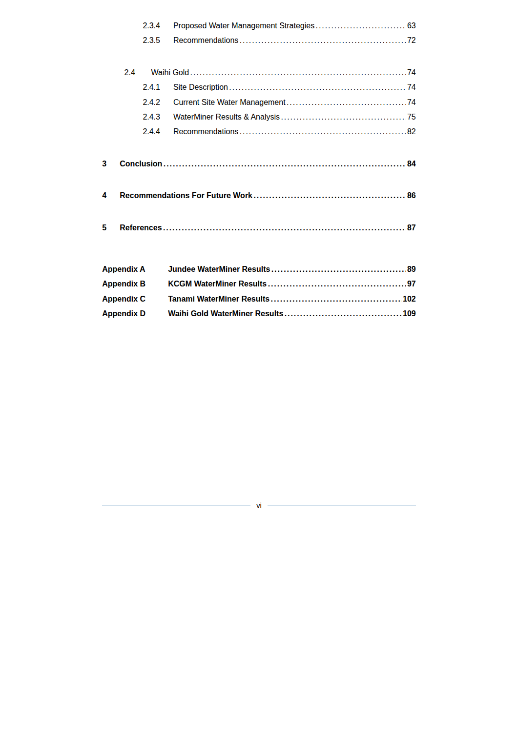2.3.4 Proposed Water Management Strategies 63
2.3.5 Recommendations 72
2.4 Waihi Gold 74
2.4.1 Site Description 74
2.4.2 Current Site Water Management 74
2.4.3 WaterMiner Results & Analysis 75
2.4.4 Recommendations 82
3 Conclusion 84
4 Recommendations For Future Work 86
5 References 87
Appendix A Jundee WaterMiner Results 89
Appendix B KCGM WaterMiner Results 97
Appendix C Tanami WaterMiner Results 102
Appendix D Waihi Gold WaterMiner Results 109
vi